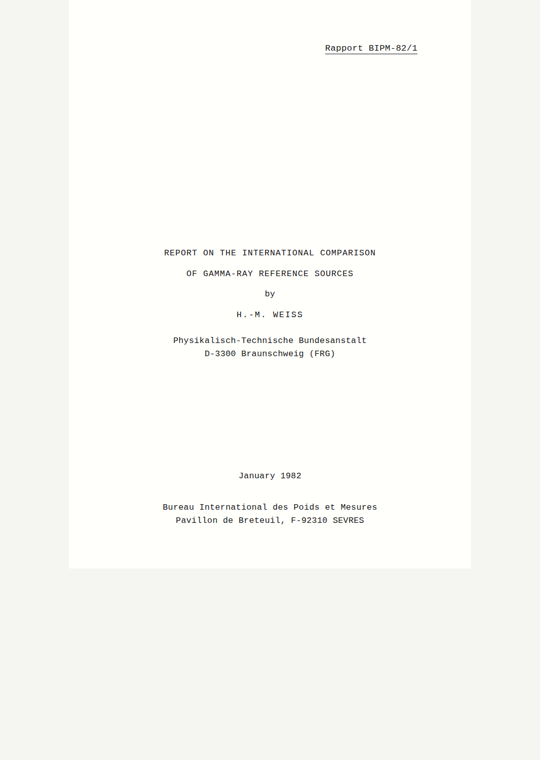Rapport BIPM-82/1
REPORT ON THE INTERNATIONAL COMPARISON OF GAMMA-RAY REFERENCE SOURCES by H.-M. WEISS Physikalisch-Technische Bundesanstalt
D-3300 Braunschweig (FRG)
January 1982
Bureau International des Poids et Mesures
Pavillon de Breteuil, F-92310 SEVRES